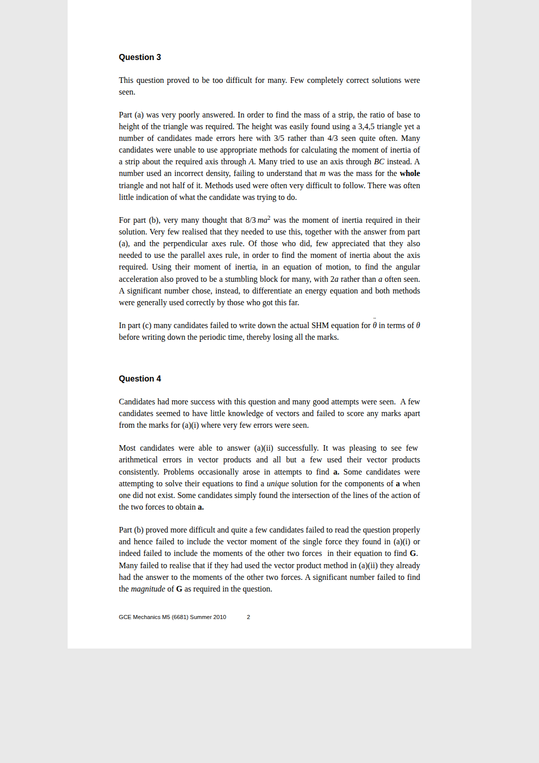Question 3
This question proved to be too difficult for many. Few completely correct solutions were seen.
Part (a) was very poorly answered. In order to find the mass of a strip, the ratio of base to height of the triangle was required. The height was easily found using a 3,4,5 triangle yet a number of candidates made errors here with 3/5 rather than 4/3 seen quite often. Many candidates were unable to use appropriate methods for calculating the moment of inertia of a strip about the required axis through A. Many tried to use an axis through BC instead. A number used an incorrect density, failing to understand that m was the mass for the whole triangle and not half of it. Methods used were often very difficult to follow. There was often little indication of what the candidate was trying to do.
For part (b), very many thought that 8/3 ma2 was the moment of inertia required in their solution. Very few realised that they needed to use this, together with the answer from part (a), and the perpendicular axes rule. Of those who did, few appreciated that they also needed to use the parallel axes rule, in order to find the moment of inertia about the axis required. Using their moment of inertia, in an equation of motion, to find the angular acceleration also proved to be a stumbling block for many, with 2a rather than a often seen. A significant number chose, instead, to differentiate an energy equation and both methods were generally used correctly by those who got this far.
In part (c) many candidates failed to write down the actual SHM equation for θ in terms of θ before writing down the periodic time, thereby losing all the marks.
Question 4
Candidates had more success with this question and many good attempts were seen. A few candidates seemed to have little knowledge of vectors and failed to score any marks apart from the marks for (a)(i) where very few errors were seen.
Most candidates were able to answer (a)(ii) successfully. It was pleasing to see few arithmetical errors in vector products and all but a few used their vector products consistently. Problems occasionally arose in attempts to find a. Some candidates were attempting to solve their equations to find a unique solution for the components of a when one did not exist. Some candidates simply found the intersection of the lines of the action of the two forces to obtain a.
Part (b) proved more difficult and quite a few candidates failed to read the question properly and hence failed to include the vector moment of the single force they found in (a)(i) or indeed failed to include the moments of the other two forces in their equation to find G. Many failed to realise that if they had used the vector product method in (a)(ii) they already had the answer to the moments of the other two forces. A significant number failed to find the magnitude of G as required in the question.
GCE Mechanics M5 (6681) Summer 20102